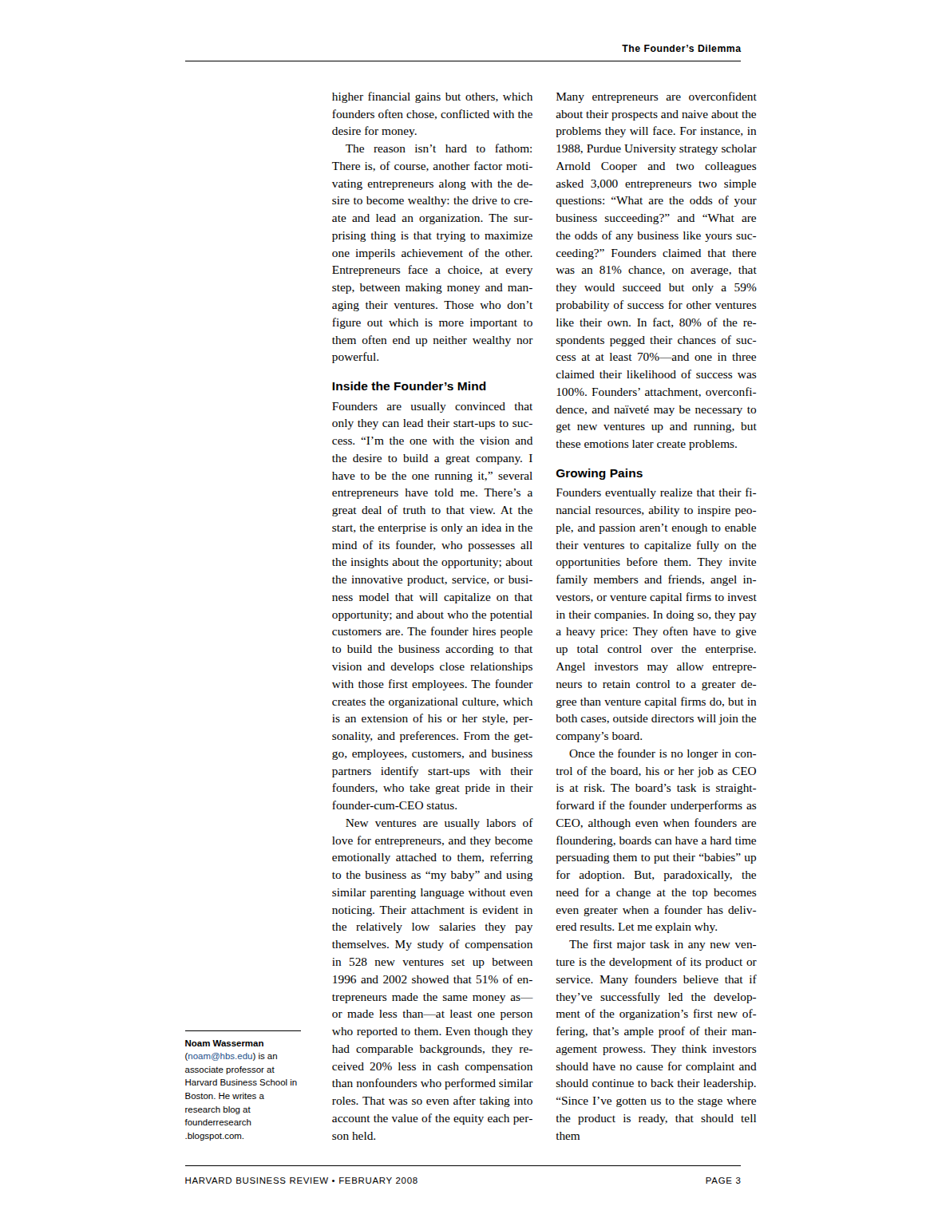The Founder’s Dilemma
Noam Wasserman (noam@hbs.edu) is an associate professor at Harvard Business School in Boston. He writes a research blog at founderresearch .blogspot.com.
higher financial gains but others, which founders often chose, conflicted with the desire for money.
The reason isn’t hard to fathom: There is, of course, another factor motivating entrepreneurs along with the desire to become wealthy: the drive to create and lead an organization. The surprising thing is that trying to maximize one imperils achievement of the other. Entrepreneurs face a choice, at every step, between making money and managing their ventures. Those who don’t figure out which is more important to them often end up neither wealthy nor powerful.
Inside the Founder’s Mind
Founders are usually convinced that only they can lead their start-ups to success. “I’m the one with the vision and the desire to build a great company. I have to be the one running it,” several entrepreneurs have told me. There’s a great deal of truth to that view. At the start, the enterprise is only an idea in the mind of its founder, who possesses all the insights about the opportunity; about the innovative product, service, or business model that will capitalize on that opportunity; and about who the potential customers are. The founder hires people to build the business according to that vision and develops close relationships with those first employees. The founder creates the organizational culture, which is an extension of his or her style, personality, and preferences. From the get-go, employees, customers, and business partners identify start-ups with their founders, who take great pride in their founder-cum-CEO status.
New ventures are usually labors of love for entrepreneurs, and they become emotionally attached to them, referring to the business as “my baby” and using similar parenting language without even noticing. Their attachment is evident in the relatively low salaries they pay themselves. My study of compensation in 528 new ventures set up between 1996 and 2002 showed that 51% of entrepreneurs made the same money as—or made less than—at least one person who reported to them. Even though they had comparable backgrounds, they received 20% less in cash compensation than nonfounders who performed similar roles. That was so even after taking into account the value of the equity each person held.
Many entrepreneurs are overconfident about their prospects and naive about the problems they will face. For instance, in 1988, Purdue University strategy scholar Arnold Cooper and two colleagues asked 3,000 entrepreneurs two simple questions: “What are the odds of your business succeeding?” and “What are the odds of any business like yours succeeding?” Founders claimed that there was an 81% chance, on average, that they would succeed but only a 59% probability of success for other ventures like their own. In fact, 80% of the respondents pegged their chances of success at at least 70%—and one in three claimed their likelihood of success was 100%. Founders’ attachment, overconfidence, and naïveté may be necessary to get new ventures up and running, but these emotions later create problems.
Growing Pains
Founders eventually realize that their financial resources, ability to inspire people, and passion aren’t enough to enable their ventures to capitalize fully on the opportunities before them. They invite family members and friends, angel investors, or venture capital firms to invest in their companies. In doing so, they pay a heavy price: They often have to give up total control over the enterprise. Angel investors may allow entrepreneurs to retain control to a greater degree than venture capital firms do, but in both cases, outside directors will join the company’s board.
Once the founder is no longer in control of the board, his or her job as CEO is at risk. The board’s task is straight-forward if the founder underperforms as CEO, although even when founders are floundering, boards can have a hard time persuading them to put their “babies” up for adoption. But, paradoxically, the need for a change at the top becomes even greater when a founder has delivered results. Let me explain why.
The first major task in any new venture is the development of its product or service. Many founders believe that if they’ve successfully led the development of the organization’s first new offering, that’s ample proof of their management prowess. They think investors should have no cause for complaint and should continue to back their leadership. “Since I’ve gotten us to the stage where the product is ready, that should tell them
Harvard Business Review • February 2008
page 3